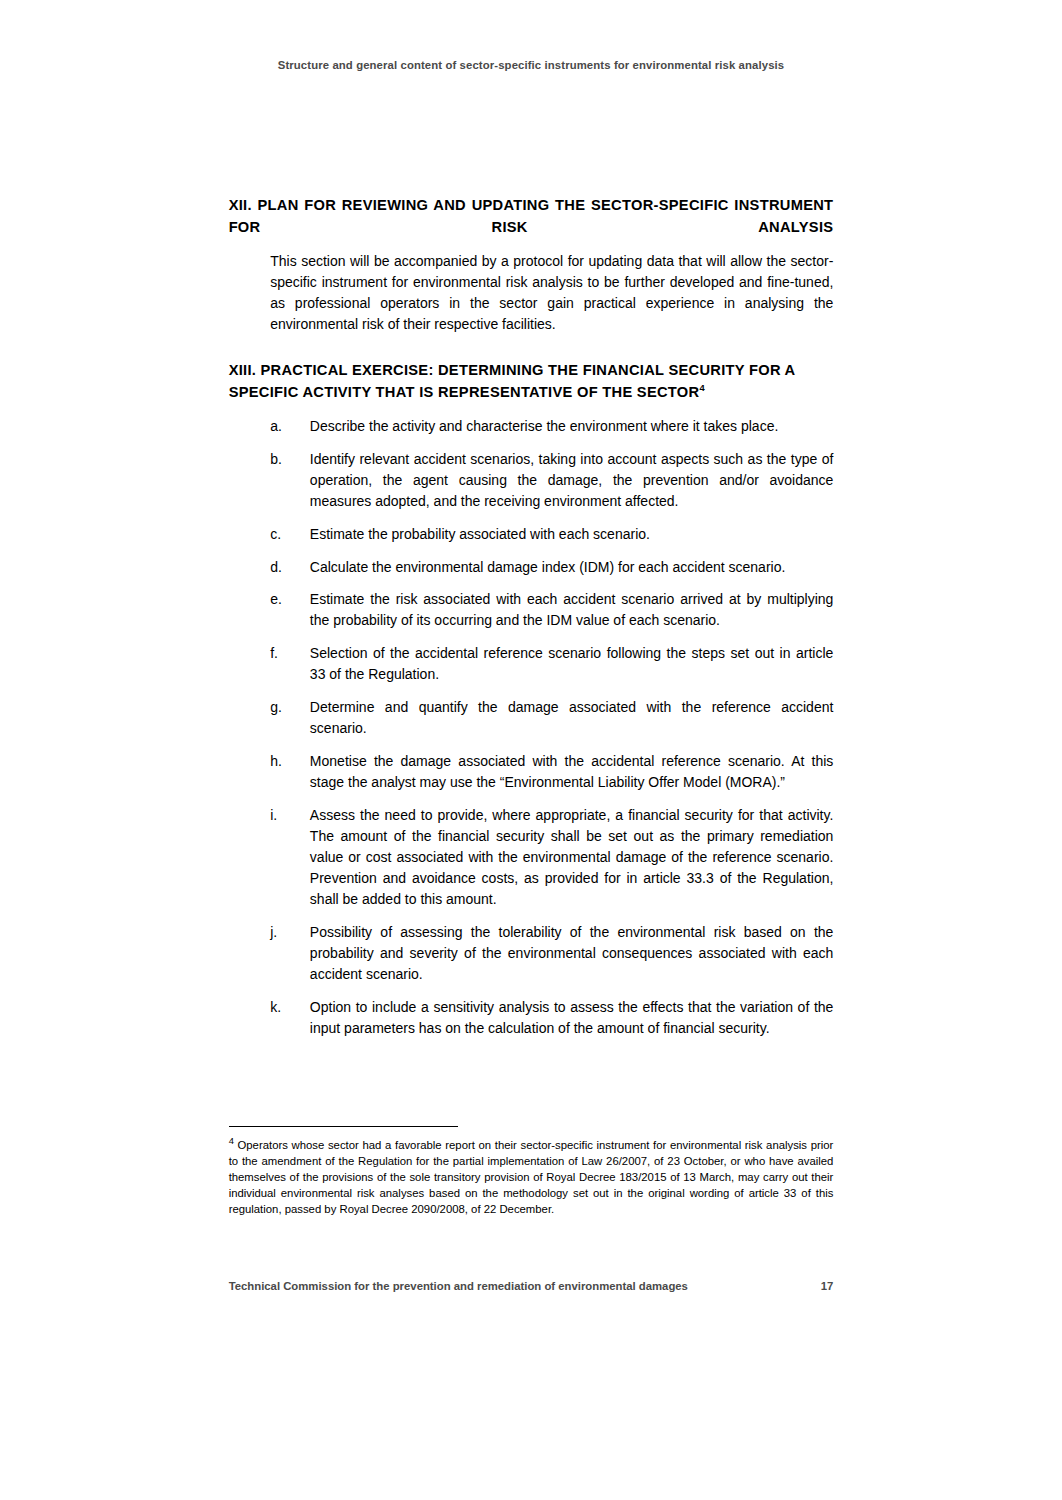Structure and general content of sector-specific instruments for environmental risk analysis
XII. PLAN FOR REVIEWING AND UPDATING THE SECTOR-SPECIFIC INSTRUMENT FOR RISK ANALYSIS
This section will be accompanied by a protocol for updating data that will allow the sector-specific instrument for environmental risk analysis to be further developed and fine-tuned, as professional operators in the sector gain practical experience in analysing the environmental risk of their respective facilities.
XIII. PRACTICAL EXERCISE: DETERMINING THE FINANCIAL SECURITY FOR A SPECIFIC ACTIVITY THAT IS REPRESENTATIVE OF THE SECTOR4
Describe the activity and characterise the environment where it takes place.
Identify relevant accident scenarios, taking into account aspects such as the type of operation, the agent causing the damage, the prevention and/or avoidance measures adopted, and the receiving environment affected.
Estimate the probability associated with each scenario.
Calculate the environmental damage index (IDM) for each accident scenario.
Estimate the risk associated with each accident scenario arrived at by multiplying the probability of its occurring and the IDM value of each scenario.
Selection of the accidental reference scenario following the steps set out in article 33 of the Regulation.
Determine and quantify the damage associated with the reference accident scenario.
Monetise the damage associated with the accidental reference scenario. At this stage the analyst may use the “Environmental Liability Offer Model (MORA).”
Assess the need to provide, where appropriate, a financial security for that activity. The amount of the financial security shall be set out as the primary remediation value or cost associated with the environmental damage of the reference scenario. Prevention and avoidance costs, as provided for in article 33.3 of the Regulation, shall be added to this amount.
Possibility of assessing the tolerability of the environmental risk based on the probability and severity of the environmental consequences associated with each accident scenario.
Option to include a sensitivity analysis to assess the effects that the variation of the input parameters has on the calculation of the amount of financial security.
4 Operators whose sector had a favorable report on their sector-specific instrument for environmental risk analysis prior to the amendment of the Regulation for the partial implementation of Law 26/2007, of 23 October, or who have availed themselves of the provisions of the sole transitory provision of Royal Decree 183/2015 of 13 March, may carry out their individual environmental risk analyses based on the methodology set out in the original wording of article 33 of this regulation, passed by Royal Decree 2090/2008, of 22 December.
Technical Commission for the prevention and remediation of environmental damages 17